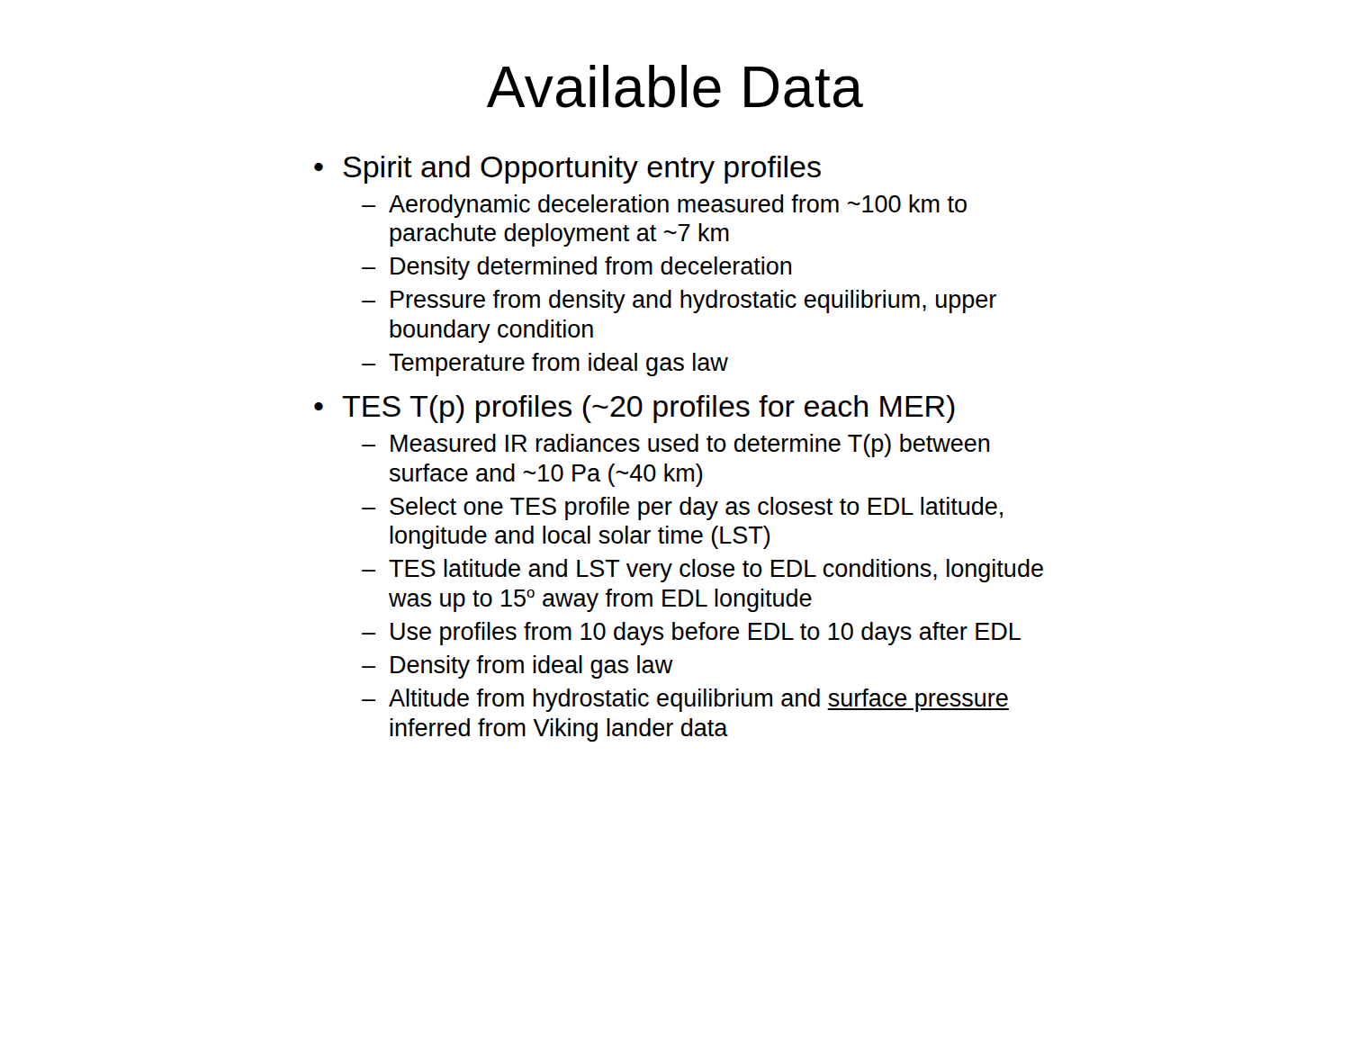Available Data
Spirit and Opportunity entry profiles
Aerodynamic deceleration measured from ~100 km to parachute deployment at ~7 km
Density determined from deceleration
Pressure from density and hydrostatic equilibrium, upper boundary condition
Temperature from ideal gas law
TES T(p) profiles (~20 profiles for each MER)
Measured IR radiances used to determine T(p) between surface and ~10 Pa (~40 km)
Select one TES profile per day as closest to EDL latitude, longitude and local solar time (LST)
TES latitude and LST very close to EDL conditions, longitude was up to 15o away from EDL longitude
Use profiles from 10 days before EDL to 10 days after EDL
Density from ideal gas law
Altitude from hydrostatic equilibrium and surface pressure inferred from Viking lander data